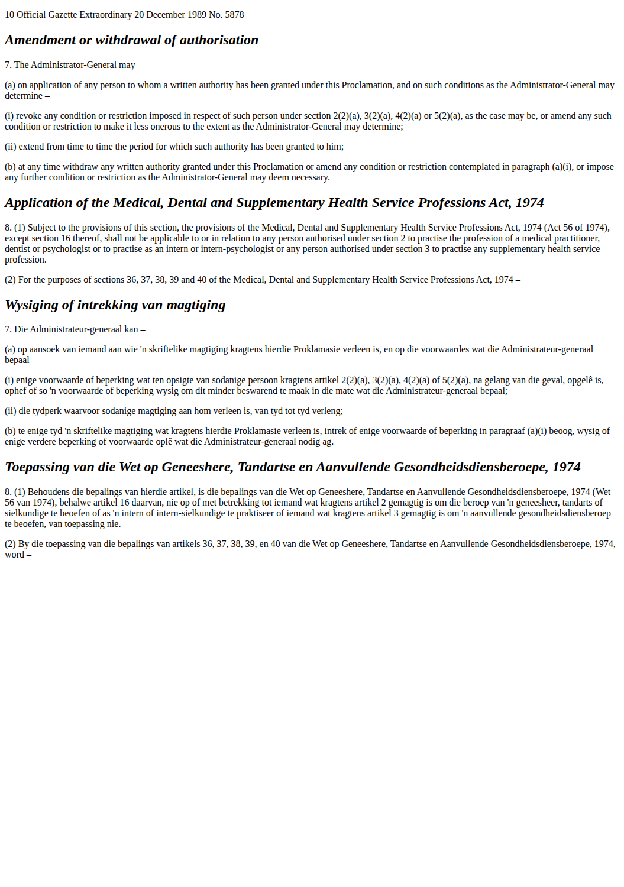10 Official Gazette Extraordinary 20 December 1989 No. 5878
Amendment or withdrawal of authorisation
7. The Administrator-General may –
(a) on application of any person to whom a written authority has been granted under this Proclamation, and on such conditions as the Administrator-General may determine –
(i) revoke any condition or restriction imposed in respect of such person under section 2(2)(a), 3(2)(a), 4(2)(a) or 5(2)(a), as the case may be, or amend any such condition or restriction to make it less onerous to the extent as the Administrator-General may determine;
(ii) extend from time to time the period for which such authority has been granted to him;
(b) at any time withdraw any written authority granted under this Proclamation or amend any condition or restriction contemplated in paragraph (a)(i), or impose any further condition or restriction as the Administrator-General may deem necessary.
Application of the Medical, Dental and Supplementary Health Service Professions Act, 1974
8. (1) Subject to the provisions of this section, the provisions of the Medical, Dental and Supplementary Health Service Professions Act, 1974 (Act 56 of 1974), except section 16 thereof, shall not be applicable to or in relation to any person authorised under section 2 to practise the profession of a medical practitioner, dentist or psychologist or to practise as an intern or intern-psychologist or any person authorised under section 3 to practise any supplementary health service profession.
(2) For the purposes of sections 36, 37, 38, 39 and 40 of the Medical, Dental and Supplementary Health Service Professions Act, 1974 –
Wysiging of intrekking van magtiging
7. Die Administrateur-generaal kan –
(a) op aansoek van iemand aan wie 'n skriftelike magtiging kragtens hierdie Proklamasie verleen is, en op die voorwaardes wat die Administrateur-generaal bepaal –
(i) enige voorwaarde of beperking wat ten opsigte van sodanige persoon kragtens artikel 2(2)(a), 3(2)(a), 4(2)(a) of 5(2)(a), na gelang van die geval, opgelê is, ophef of so 'n voorwaarde of beperking wysig om dit minder beswarend te maak in die mate wat die Administrateur-generaal bepaal;
(ii) die tydperk waarvoor sodanige magtiging aan hom verleen is, van tyd tot tyd verleng;
(b) te enige tyd 'n skriftelike magtiging wat kragtens hierdie Proklamasie verleen is, intrek of enige voorwaarde of beperking in paragraaf (a)(i) beoog, wysig of enige verdere beperking of voorwaarde oplê wat die Administrateur-generaal nodig ag.
Toepassing van die Wet op Geneeshere, Tandartse en Aanvullende Gesondheidsdiensberoepe, 1974
8. (1) Behoudens die bepalings van hierdie artikel, is die bepalings van die Wet op Geneeshere, Tandartse en Aanvullende Gesondheidsdiensberoepe, 1974 (Wet 56 van 1974), behalwe artikel 16 daarvan, nie op of met betrekking tot iemand wat kragtens artikel 2 gemagtig is om die beroep van 'n geneesheer, tandarts of sielkundige te beoefen of as 'n intern of intern-sielkundige te praktiseer of iemand wat kragtens artikel 3 gemagtig is om 'n aanvullende gesondheidsdiensberoep te beoefen, van toepassing nie.
(2) By die toepassing van die bepalings van artikels 36, 37, 38, 39, en 40 van die Wet op Geneeshere, Tandartse en Aanvullende Gesondheidsdiensberoepe, 1974, word –